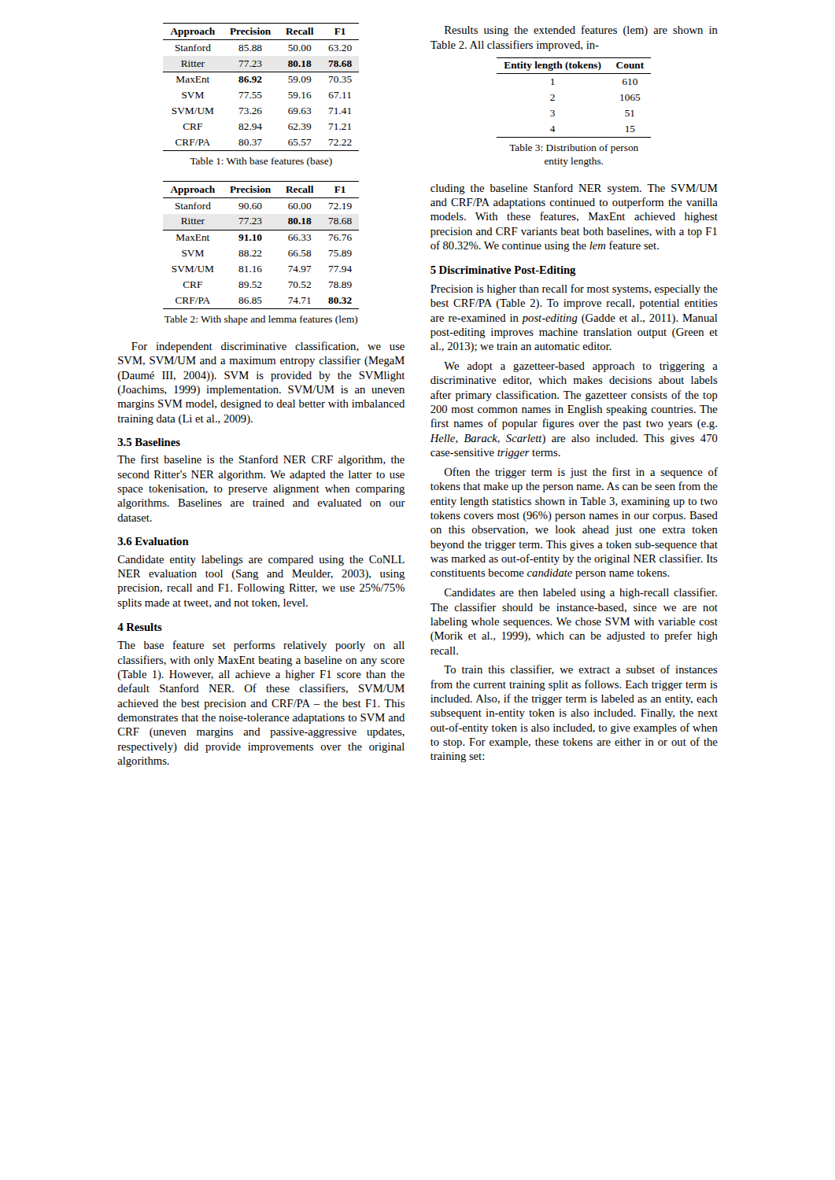Table 1: With base features (base)
| Approach | Precision | Recall | F1 |
| --- | --- | --- | --- |
| Stanford | 85.88 | 50.00 | 63.20 |
| Ritter | 77.23 | 80.18 | 78.68 |
| MaxEnt | 86.92 | 59.09 | 70.35 |
| SVM | 77.55 | 59.16 | 67.11 |
| SVM/UM | 73.26 | 69.63 | 71.41 |
| CRF | 82.94 | 62.39 | 71.21 |
| CRF/PA | 80.37 | 65.57 | 72.22 |
Table 2: With shape and lemma features (lem)
| Approach | Precision | Recall | F1 |
| --- | --- | --- | --- |
| Stanford | 90.60 | 60.00 | 72.19 |
| Ritter | 77.23 | 80.18 | 78.68 |
| MaxEnt | 91.10 | 66.33 | 76.76 |
| SVM | 88.22 | 66.58 | 75.89 |
| SVM/UM | 81.16 | 74.97 | 77.94 |
| CRF | 89.52 | 70.52 | 78.89 |
| CRF/PA | 86.85 | 74.71 | 80.32 |
For independent discriminative classification, we use SVM, SVM/UM and a maximum entropy classifier (MegaM (Daumé III, 2004)). SVM is provided by the SVMlight (Joachims, 1999) implementation. SVM/UM is an uneven margins SVM model, designed to deal better with imbalanced training data (Li et al., 2009).
3.5 Baselines
The first baseline is the Stanford NER CRF algorithm, the second Ritter's NER algorithm. We adapted the latter to use space tokenisation, to preserve alignment when comparing algorithms. Baselines are trained and evaluated on our dataset.
3.6 Evaluation
Candidate entity labelings are compared using the CoNLL NER evaluation tool (Sang and Meulder, 2003), using precision, recall and F1. Following Ritter, we use 25%/75% splits made at tweet, and not token, level.
4 Results
The base feature set performs relatively poorly on all classifiers, with only MaxEnt beating a baseline on any score (Table 1). However, all achieve a higher F1 score than the default Stanford NER. Of these classifiers, SVM/UM achieved the best precision and CRF/PA – the best F1. This demonstrates that the noise-tolerance adaptations to SVM and CRF (uneven margins and passive-aggressive updates, respectively) did provide improvements over the original algorithms.
Results using the extended features (lem) are shown in Table 2. All classifiers improved, in-
Table 3: Distribution of person entity lengths.
| Entity length (tokens) | Count |
| --- | --- |
| 1 | 610 |
| 2 | 1065 |
| 3 | 51 |
| 4 | 15 |
cluding the baseline Stanford NER system. The SVM/UM and CRF/PA adaptations continued to outperform the vanilla models. With these features, MaxEnt achieved highest precision and CRF variants beat both baselines, with a top F1 of 80.32%. We continue using the lem feature set.
5 Discriminative Post-Editing
Precision is higher than recall for most systems, especially the best CRF/PA (Table 2). To improve recall, potential entities are re-examined in post-editing (Gadde et al., 2011). Manual post-editing improves machine translation output (Green et al., 2013); we train an automatic editor.
We adopt a gazetteer-based approach to triggering a discriminative editor, which makes decisions about labels after primary classification. The gazetteer consists of the top 200 most common names in English speaking countries. The first names of popular figures over the past two years (e.g. Helle, Barack, Scarlett) are also included. This gives 470 case-sensitive trigger terms.
Often the trigger term is just the first in a sequence of tokens that make up the person name. As can be seen from the entity length statistics shown in Table 3, examining up to two tokens covers most (96%) person names in our corpus. Based on this observation, we look ahead just one extra token beyond the trigger term. This gives a token sub-sequence that was marked as out-of-entity by the original NER classifier. Its constituents become candidate person name tokens.
Candidates are then labeled using a high-recall classifier. The classifier should be instance-based, since we are not labeling whole sequences. We chose SVM with variable cost (Morik et al., 1999), which can be adjusted to prefer high recall.
To train this classifier, we extract a subset of instances from the current training split as follows. Each trigger term is included. Also, if the trigger term is labeled as an entity, each subsequent in-entity token is also included. Finally, the next out-of-entity token is also included, to give examples of when to stop. For example, these tokens are either in or out of the training set: